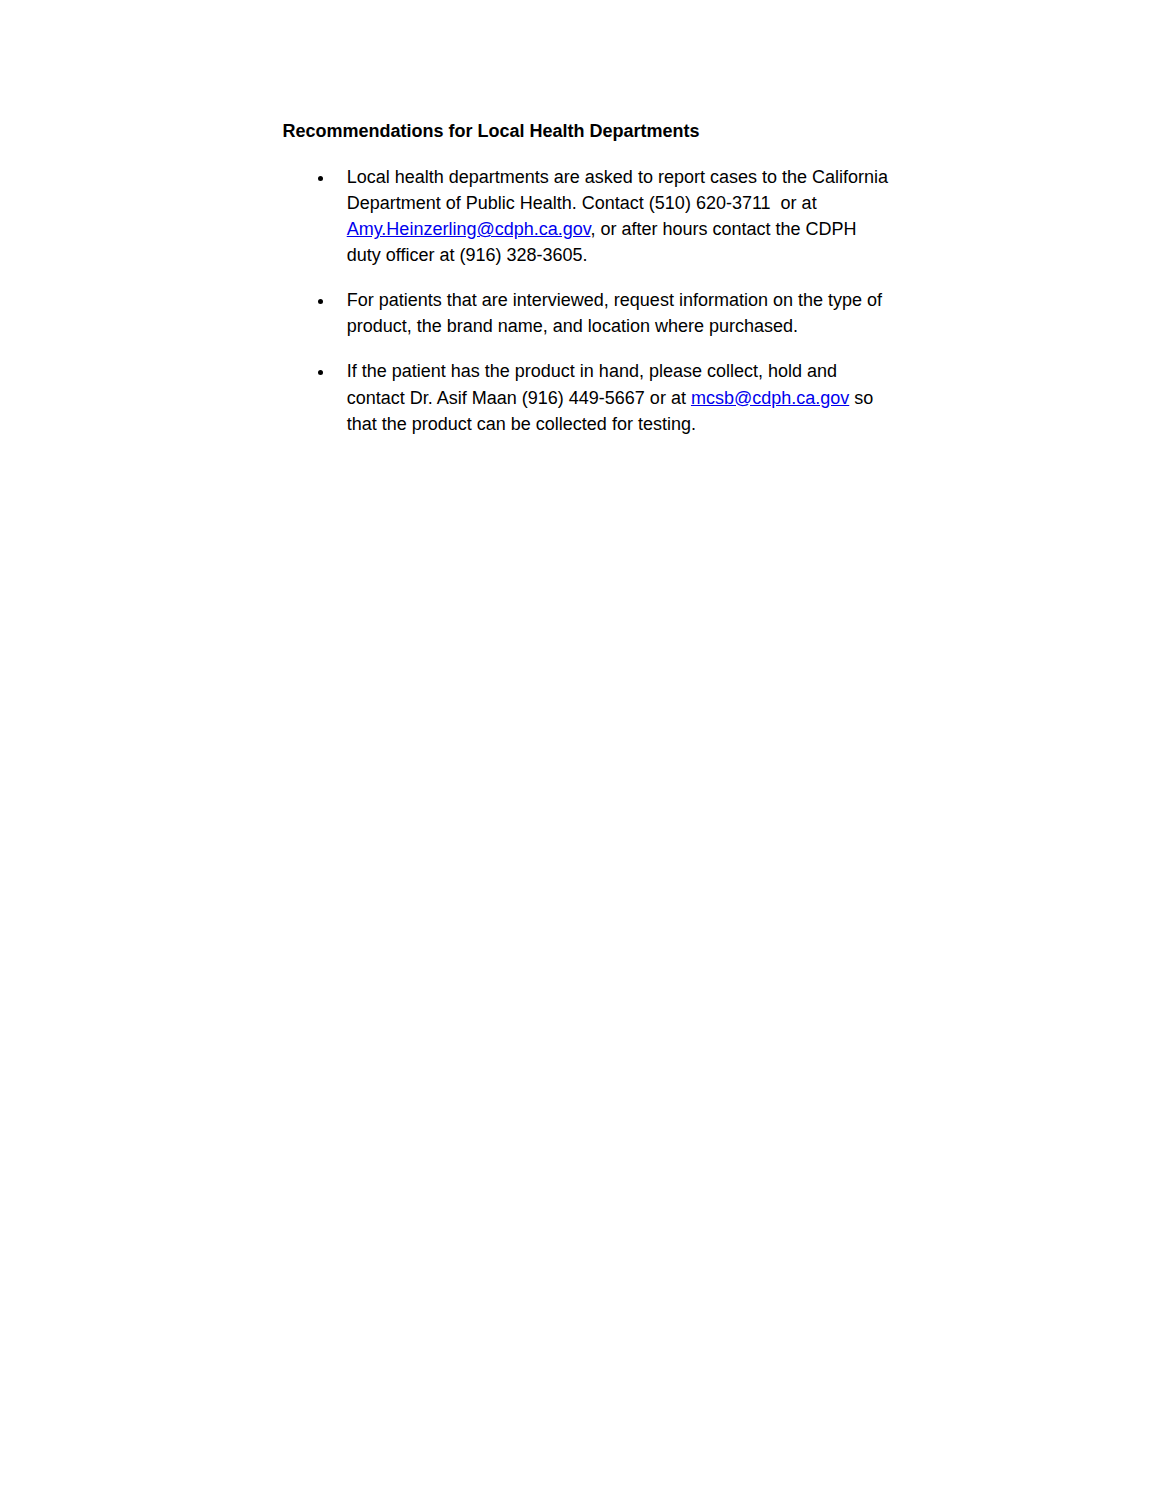Recommendations for Local Health Departments
Local health departments are asked to report cases to the California Department of Public Health. Contact (510) 620-3711 or at Amy.Heinzerling@cdph.ca.gov, or after hours contact the CDPH duty officer at (916) 328-3605.
For patients that are interviewed, request information on the type of product, the brand name, and location where purchased.
If the patient has the product in hand, please collect, hold and contact Dr. Asif Maan (916) 449-5667 or at mcsb@cdph.ca.gov so that the product can be collected for testing.